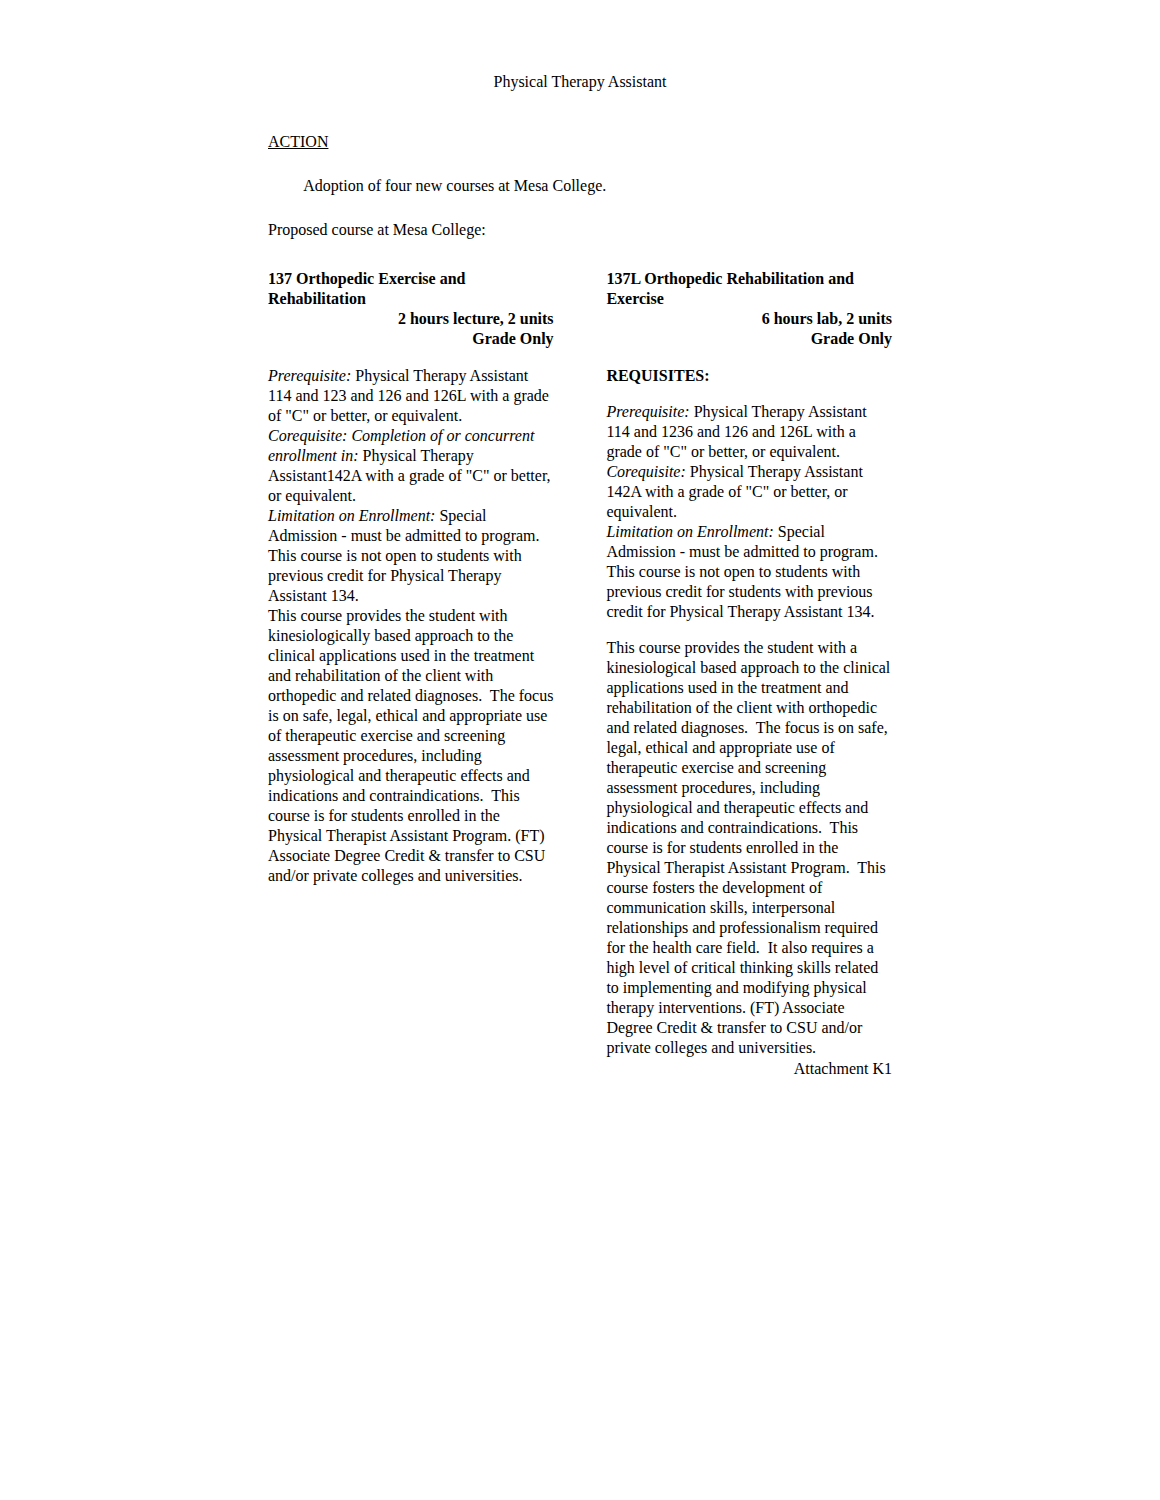Physical Therapy Assistant
ACTION
Adoption of four new courses at Mesa College.
Proposed course at Mesa College:
137 Orthopedic Exercise and Rehabilitation 2 hours lecture, 2 units Grade Only
Prerequisite: Physical Therapy Assistant 114 and 123 and 126 and 126L with a grade of "C" or better, or equivalent.
Corequisite: Completion of or concurrent enrollment in: Physical Therapy Assistant142A with a grade of "C" or better, or equivalent.
Limitation on Enrollment: Special Admission - must be admitted to program. This course is not open to students with previous credit for Physical Therapy Assistant 134.
This course provides the student with kinesiologically based approach to the clinical applications used in the treatment and rehabilitation of the client with orthopedic and related diagnoses. The focus is on safe, legal, ethical and appropriate use of therapeutic exercise and screening assessment procedures, including physiological and therapeutic effects and indications and contraindications. This course is for students enrolled in the Physical Therapist Assistant Program. (FT) Associate Degree Credit & transfer to CSU and/or private colleges and universities.
137L Orthopedic Rehabilitation and Exercise 6 hours lab, 2 units Grade Only
REQUISITES:
Prerequisite: Physical Therapy Assistant 114 and 1236 and 126 and 126L with a grade of "C" or better, or equivalent.
Corequisite: Physical Therapy Assistant 142A with a grade of "C" or better, or equivalent.
Limitation on Enrollment: Special Admission - must be admitted to program. This course is not open to students with previous credit for students with previous credit for Physical Therapy Assistant 134.
This course provides the student with a kinesiological based approach to the clinical applications used in the treatment and rehabilitation of the client with orthopedic and related diagnoses. The focus is on safe, legal, ethical and appropriate use of therapeutic exercise and screening assessment procedures, including physiological and therapeutic effects and indications and contraindications. This course is for students enrolled in the Physical Therapist Assistant Program. This course fosters the development of communication skills, interpersonal relationships and professionalism required for the health care field. It also requires a high level of critical thinking skills related to implementing and modifying physical therapy interventions. (FT) Associate Degree Credit & transfer to CSU and/or private colleges and universities.
Attachment K1